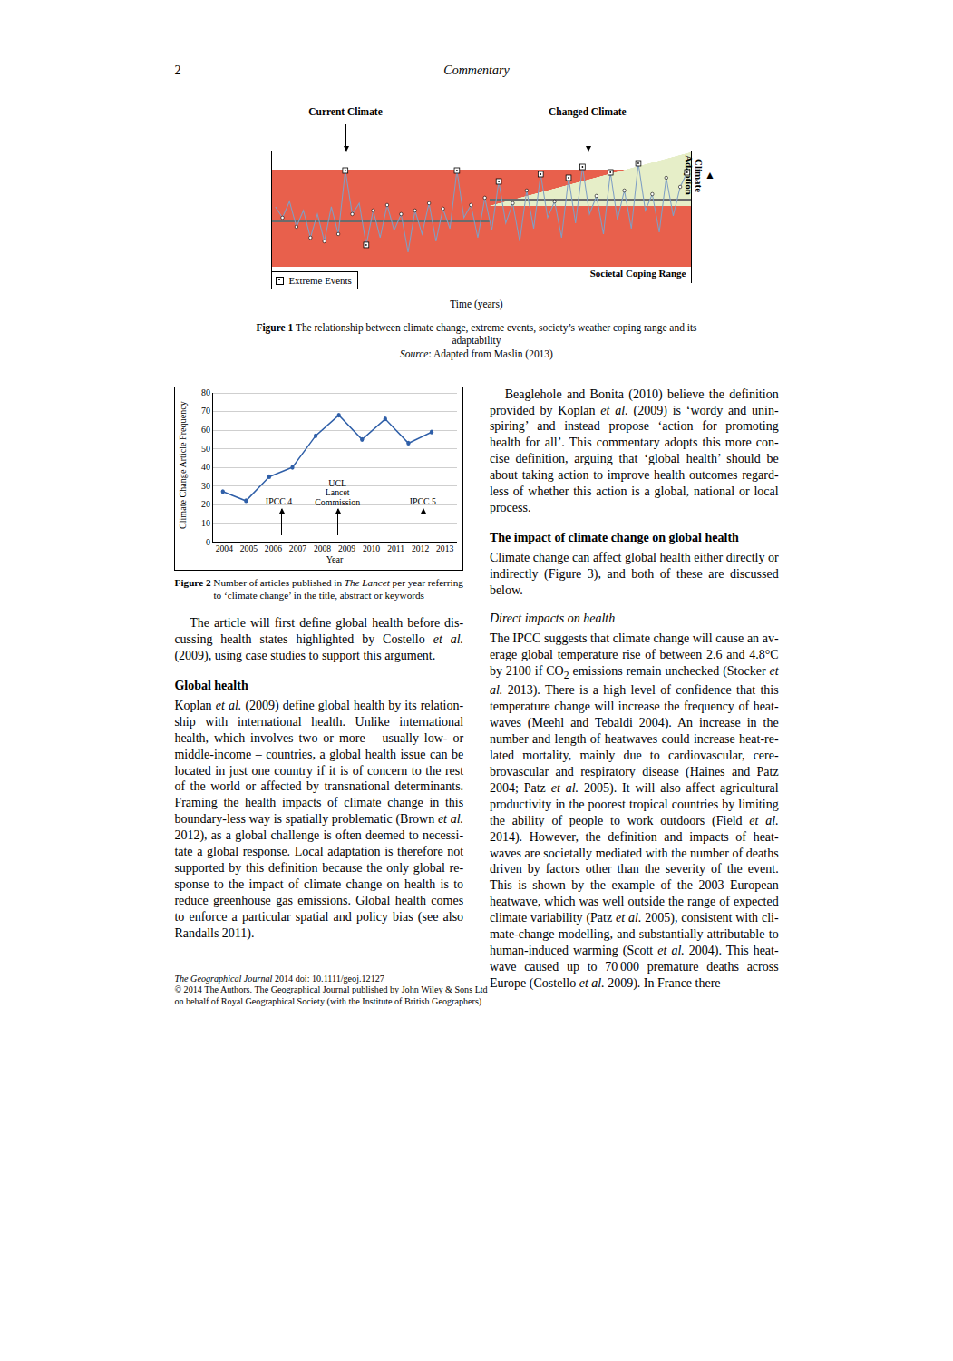2
Commentary
Current Climate
Changed Climate
Climatic Attribute (X)
Societal Coping Range
▲Climate
Adaption
Extreme Events
Time (years)
Figure 1 The relationship between climate change, extreme events, society’s weather coping range and its adaptability
Source: Adapted from Maslin (2013)
Climate Change Article Frequency
80 70 60 50 40 30 20 10 0
IPCC 4
UCL
Lancet
Commission
IPCC 5
2004200520062007200820092010201120122013
Year
Figure 2 Number of articles published in The Lancet per year referring to ‘climate change’ in the title, abstract or keywords
The article will first define global health before discussing health states highlighted by Costello et al. (2009), using case studies to support this argument.
Global health
Koplan et al. (2009) define global health by its relationship with international health. Unlike international health, which involves two or more – usually low- or middle-income – countries, a global health issue can be located in just one country if it is of concern to the rest of the world or affected by transnational determinants. Framing the health impacts of climate change in this boundary-less way is spatially problematic (Brown et al. 2012), as a global challenge is often deemed to necessitate a global response. Local adaptation is therefore not supported by this definition because the only global response to the impact of climate change on health is to reduce greenhouse gas emissions. Global health comes to enforce a particular spatial and policy bias (see also Randalls 2011).
Beaglehole and Bonita (2010) believe the definition provided by Koplan et al. (2009) is ‘wordy and uninspiring’ and instead propose ‘action for promoting health for all’. This commentary adopts this more concise definition, arguing that ‘global health’ should be about taking action to improve health outcomes regardless of whether this action is a global, national or local process.
The impact of climate change on global health
Climate change can affect global health either directly or indirectly (Figure 3), and both of these are discussed below.
Direct impacts on health
The IPCC suggests that climate change will cause an average global temperature rise of between 2.6 and 4.8°C by 2100 if CO2 emissions remain unchecked (Stocker et al. 2013). There is a high level of confidence that this temperature change will increase the frequency of heatwaves (Meehl and Tebaldi 2004). An increase in the number and length of heatwaves could increase heat-related mortality, mainly due to cardiovascular, cerebrovascular and respiratory disease (Haines and Patz 2004; Patz et al. 2005). It will also affect agricultural productivity in the poorest tropical countries by limiting the ability of people to work outdoors (Field et al. 2014). However, the definition and impacts of heatwaves are societally mediated with the number of deaths driven by factors other than the severity of the event. This is shown by the example of the 2003 European heatwave, which was well outside the range of expected climate variability (Patz et al. 2005), consistent with climate-change modelling, and substantially attributable to human-induced warming (Scott et al. 2004). This heatwave caused up to 70 000 premature deaths across Europe (Costello et al. 2009). In France there
The Geographical Journal 2014 doi: 10.1111/geoj.12127
© 2014 The Authors. The Geographical Journal published by John Wiley & Sons Ltd
on behalf of Royal Geographical Society (with the Institute of British Geographers)